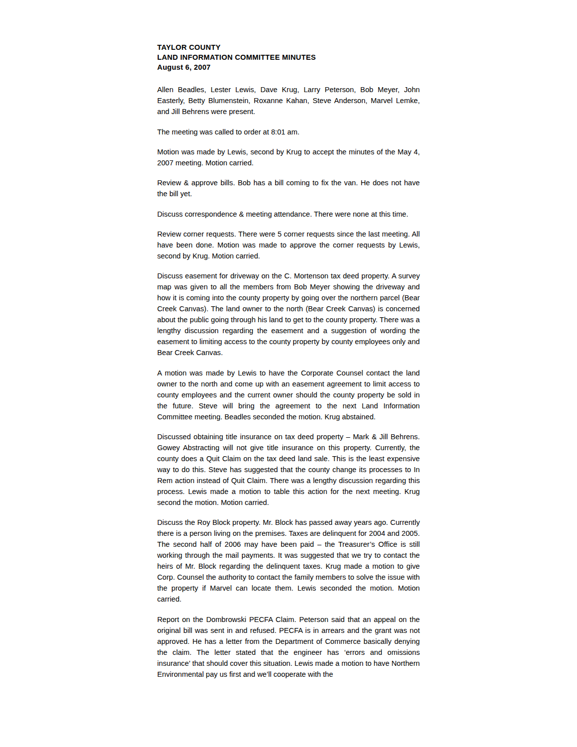TAYLOR COUNTY
LAND INFORMATION COMMITTEE MINUTES
August 6, 2007
Allen Beadles, Lester Lewis, Dave Krug, Larry Peterson, Bob Meyer, John Easterly, Betty Blumenstein, Roxanne Kahan, Steve Anderson, Marvel Lemke, and Jill Behrens were present.
The meeting was called to order at 8:01 am.
Motion was made by Lewis, second by Krug to accept the minutes of the May 4, 2007 meeting. Motion carried.
Review & approve bills. Bob has a bill coming to fix the van. He does not have the bill yet.
Discuss correspondence & meeting attendance. There were none at this time.
Review corner requests. There were 5 corner requests since the last meeting. All have been done. Motion was made to approve the corner requests by Lewis, second by Krug. Motion carried.
Discuss easement for driveway on the C. Mortenson tax deed property. A survey map was given to all the members from Bob Meyer showing the driveway and how it is coming into the county property by going over the northern parcel (Bear Creek Canvas). The land owner to the north (Bear Creek Canvas) is concerned about the public going through his land to get to the county property. There was a lengthy discussion regarding the easement and a suggestion of wording the easement to limiting access to the county property by county employees only and Bear Creek Canvas.
A motion was made by Lewis to have the Corporate Counsel contact the land owner to the north and come up with an easement agreement to limit access to county employees and the current owner should the county property be sold in the future. Steve will bring the agreement to the next Land Information Committee meeting. Beadles seconded the motion. Krug abstained.
Discussed obtaining title insurance on tax deed property – Mark & Jill Behrens. Gowey Abstracting will not give title insurance on this property. Currently, the county does a Quit Claim on the tax deed land sale. This is the least expensive way to do this. Steve has suggested that the county change its processes to In Rem action instead of Quit Claim. There was a lengthy discussion regarding this process. Lewis made a motion to table this action for the next meeting. Krug second the motion. Motion carried.
Discuss the Roy Block property. Mr. Block has passed away years ago. Currently there is a person living on the premises. Taxes are delinquent for 2004 and 2005. The second half of 2006 may have been paid – the Treasurer’s Office is still working through the mail payments. It was suggested that we try to contact the heirs of Mr. Block regarding the delinquent taxes. Krug made a motion to give Corp. Counsel the authority to contact the family members to solve the issue with the property if Marvel can locate them. Lewis seconded the motion. Motion carried.
Report on the Dombrowski PECFA Claim. Peterson said that an appeal on the original bill was sent in and refused. PECFA is in arrears and the grant was not approved. He has a letter from the Department of Commerce basically denying the claim. The letter stated that the engineer has ‘errors and omissions insurance’ that should cover this situation. Lewis made a motion to have Northern Environmental pay us first and we’ll cooperate with the